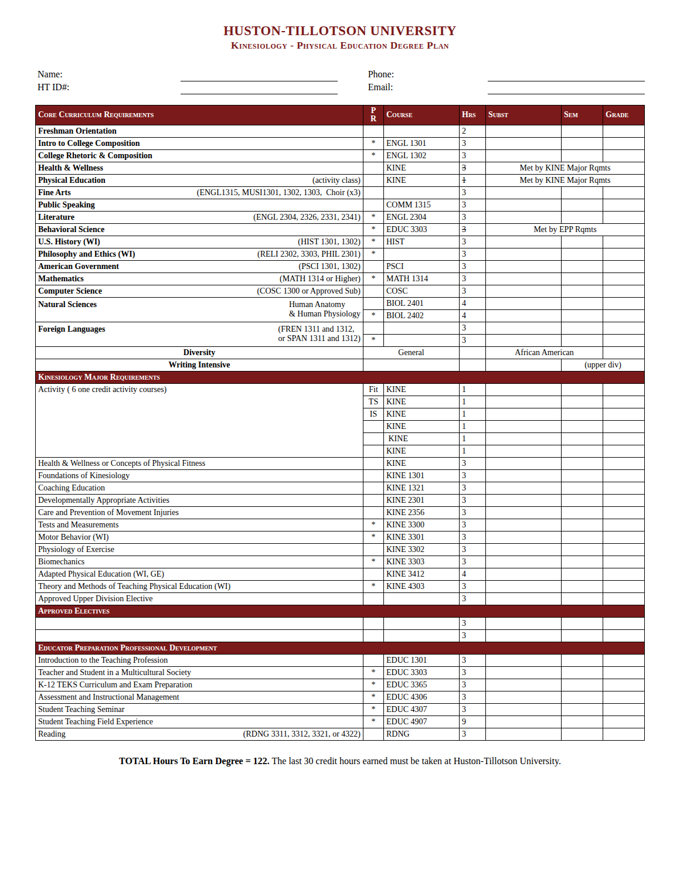HUSTON-TILLOTSON UNIVERSITY
Kinesiology - Physical Education Degree Plan
| Name: | | | Phone: | |
| HT ID#: | | | Email: | |
| Core Curriculum Requirements | P R | Course | Hrs | Subst | Sem | Grade |
| --- | --- | --- | --- | --- | --- | --- |
| Freshman Orientation | | | 2 | | | |
| Intro to College Composition | * | ENGL 1301 | 3 | | | |
| College Rhetoric & Composition | * | ENGL 1302 | 3 | | | |
| Health & Wellness | | KINE | 3 | Met by KINE Major Rqmts |
| Physical Education (activity class) | | KINE | 1 | Met by KINE Major Rqmts |
| Fine Arts (ENGL1315, MUSI1301, 1302, 1303, Choir (x3) | | | 3 | | | |
| Public Speaking | | COMM 1315 | 3 | | | |
| Literature (ENGL 2304, 2326, 2331, 2341) | * | ENGL 2304 | 3 | | | |
| Behavioral Science | * | EDUC 3303 | 3 | Met by EPP Rqmts |
| U.S. History (WI) (HIST 1301, 1302) | * | HIST | 3 | | | |
| Philosophy and Ethics (WI) (RELI 2302, 3303, PHIL 2301) | * | | 3 | | | |
| American Government (PSCI 1301, 1302) | | PSCI | 3 | | | |
| Mathematics (MATH 1314 or Higher) | * | MATH 1314 | 3 | | | |
| Computer Science (COSC 1300 or Approved Sub) | | COSC | 3 | | | |
| Natural Sciences Human Anatomy & Human Physiology | | BIOL 2401 | 4 | | | |
| * | BIOL 2402 | 4 | | | |
| Foreign Languages (FREN 1311 and 1312, or SPAN 1311 and 1312) | | | 3 | | | |
| * | | 3 | | | |
| Diversity | General | | African American | |
| Writing Intensive | | | | (upper div) |
| Kinesiology Major Requirements |
| Activity ( 6 one credit activity courses) | Fit | KINE | 1 | | | |
| TS | KINE | 1 | | | |
| IS | KINE | 1 | | | |
| | KINE | 1 | | | |
| | KINE | 1 | | | |
| | KINE | 1 | | | |
| Health & Wellness or Concepts of Physical Fitness | | KINE | 3 | | | |
| Foundations of Kinesiology | | KINE 1301 | 3 | | | |
| Coaching Education | | KINE 1321 | 3 | | | |
| Developmentally Appropriate Activities | | KINE 2301 | 3 | | | |
| Care and Prevention of Movement Injuries | | KINE 2356 | 3 | | | |
| Tests and Measurements | * | KINE 3300 | 3 | | | |
| Motor Behavior (WI) | * | KINE 3301 | 3 | | | |
| Physiology of Exercise | | KINE 3302 | 3 | | | |
| Biomechanics | * | KINE 3303 | 3 | | | |
| Adapted Physical Education (WI, GE) | | KINE 3412 | 4 | | | |
| Theory and Methods of Teaching Physical Education (WI) | * | KINE 4303 | 3 | | | |
| Approved Upper Division Elective | | | 3 | | | |
| Approved Electives |
| | | | 3 | | | |
| | | | 3 | | | |
| Educator Preparation Professional Development |
| Introduction to the Teaching Profession | | EDUC 1301 | 3 | | | |
| Teacher and Student in a Multicultural Society | * | EDUC 3303 | 3 | | | |
| K-12 TEKS Curriculum and Exam Preparation | * | EDUC 3365 | 3 | | | |
| Assessment and Instructional Management | * | EDUC 4306 | 3 | | | |
| Student Teaching Seminar | * | EDUC 4307 | 3 | | | |
| Student Teaching Field Experience | * | EDUC 4907 | 9 | | | |
| Reading (RDNG 3311, 3312, 3321, or 4322) | | RDNG | 3 | | | |
TOTAL Hours To Earn Degree = 122. The last 30 credit hours earned must be taken at Huston-Tillotson University.